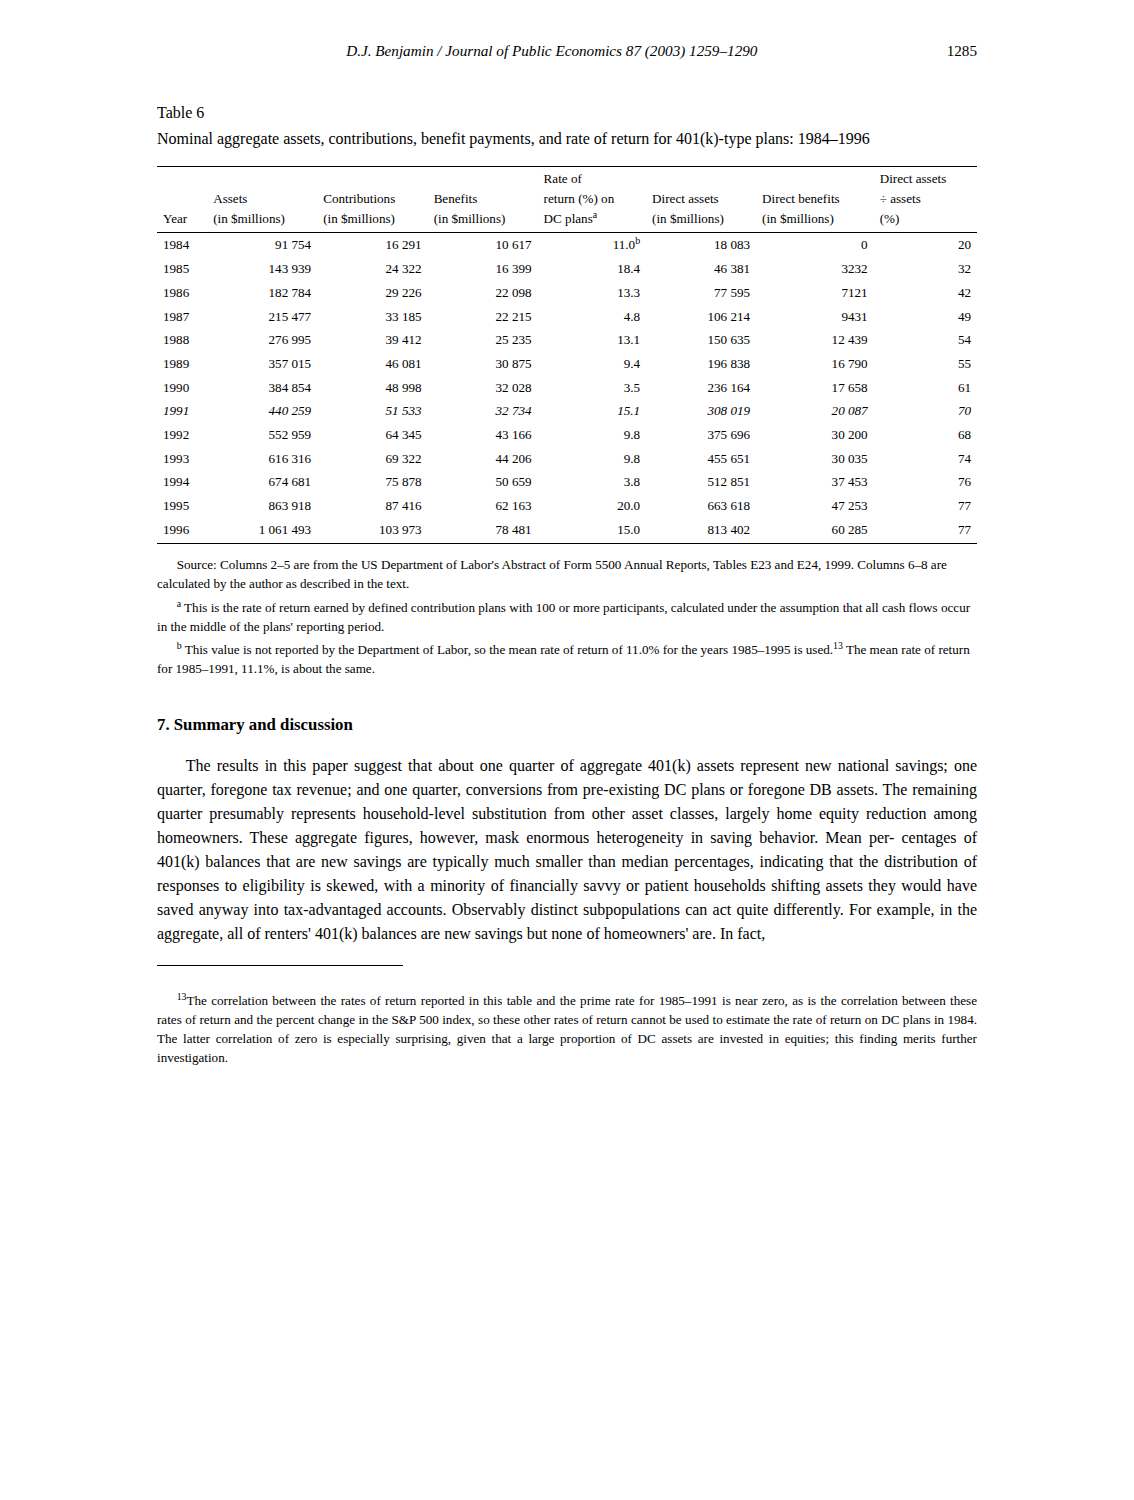D.J. Benjamin / Journal of Public Economics 87 (2003) 1259–1290 1285
Table 6
Nominal aggregate assets, contributions, benefit payments, and rate of return for 401(k)-type plans: 1984–1996
| Year | Assets (in $millions) | Contributions (in $millions) | Benefits (in $millions) | Rate of return (%) on DC plans a | Direct assets (in $millions) | Direct benefits (in $millions) | Direct assets ÷ assets (%) |
| --- | --- | --- | --- | --- | --- | --- | --- |
| 1984 | 91 754 | 16 291 | 10 617 | 11.0 b | 18 083 | 0 | 20 |
| 1985 | 143 939 | 24 322 | 16 399 | 18.4 | 46 381 | 3232 | 32 |
| 1986 | 182 784 | 29 226 | 22 098 | 13.3 | 77 595 | 7121 | 42 |
| 1987 | 215 477 | 33 185 | 22 215 | 4.8 | 106 214 | 9431 | 49 |
| 1988 | 276 995 | 39 412 | 25 235 | 13.1 | 150 635 | 12 439 | 54 |
| 1989 | 357 015 | 46 081 | 30 875 | 9.4 | 196 838 | 16 790 | 55 |
| 1990 | 384 854 | 48 998 | 32 028 | 3.5 | 236 164 | 17 658 | 61 |
| 1991 | 440 259 | 51 533 | 32 734 | 15.1 | 308 019 | 20 087 | 70 |
| 1992 | 552 959 | 64 345 | 43 166 | 9.8 | 375 696 | 30 200 | 68 |
| 1993 | 616 316 | 69 322 | 44 206 | 9.8 | 455 651 | 30 035 | 74 |
| 1994 | 674 681 | 75 878 | 50 659 | 3.8 | 512 851 | 37 453 | 76 |
| 1995 | 863 918 | 87 416 | 62 163 | 20.0 | 663 618 | 47 253 | 77 |
| 1996 | 1 061 493 | 103 973 | 78 481 | 15.0 | 813 402 | 60 285 | 77 |
Source: Columns 2–5 are from the US Department of Labor's Abstract of Form 5500 Annual Reports, Tables E23 and E24, 1999. Columns 6–8 are calculated by the author as described in the text.
a This is the rate of return earned by defined contribution plans with 100 or more participants, calculated under the assumption that all cash flows occur in the middle of the plans' reporting period.
b This value is not reported by the Department of Labor, so the mean rate of return of 11.0% for the years 1985–1995 is used.13 The mean rate of return for 1985–1991, 11.1%, is about the same.
7. Summary and discussion
The results in this paper suggest that about one quarter of aggregate 401(k) assets represent new national savings; one quarter, foregone tax revenue; and one quarter, conversions from pre-existing DC plans or foregone DB assets. The remaining quarter presumably represents household-level substitution from other asset classes, largely home equity reduction among homeowners. These aggregate figures, however, mask enormous heterogeneity in saving behavior. Mean per- centages of 401(k) balances that are new savings are typically much smaller than median percentages, indicating that the distribution of responses to eligibility is skewed, with a minority of financially savvy or patient households shifting assets they would have saved anyway into tax-advantaged accounts. Observably distinct subpopulations can act quite differently. For example, in the aggregate, all of renters' 401(k) balances are new savings but none of homeowners' are. In fact,
13The correlation between the rates of return reported in this table and the prime rate for 1985–1991 is near zero, as is the correlation between these rates of return and the percent change in the S&P 500 index, so these other rates of return cannot be used to estimate the rate of return on DC plans in 1984. The latter correlation of zero is especially surprising, given that a large proportion of DC assets are invested in equities; this finding merits further investigation.